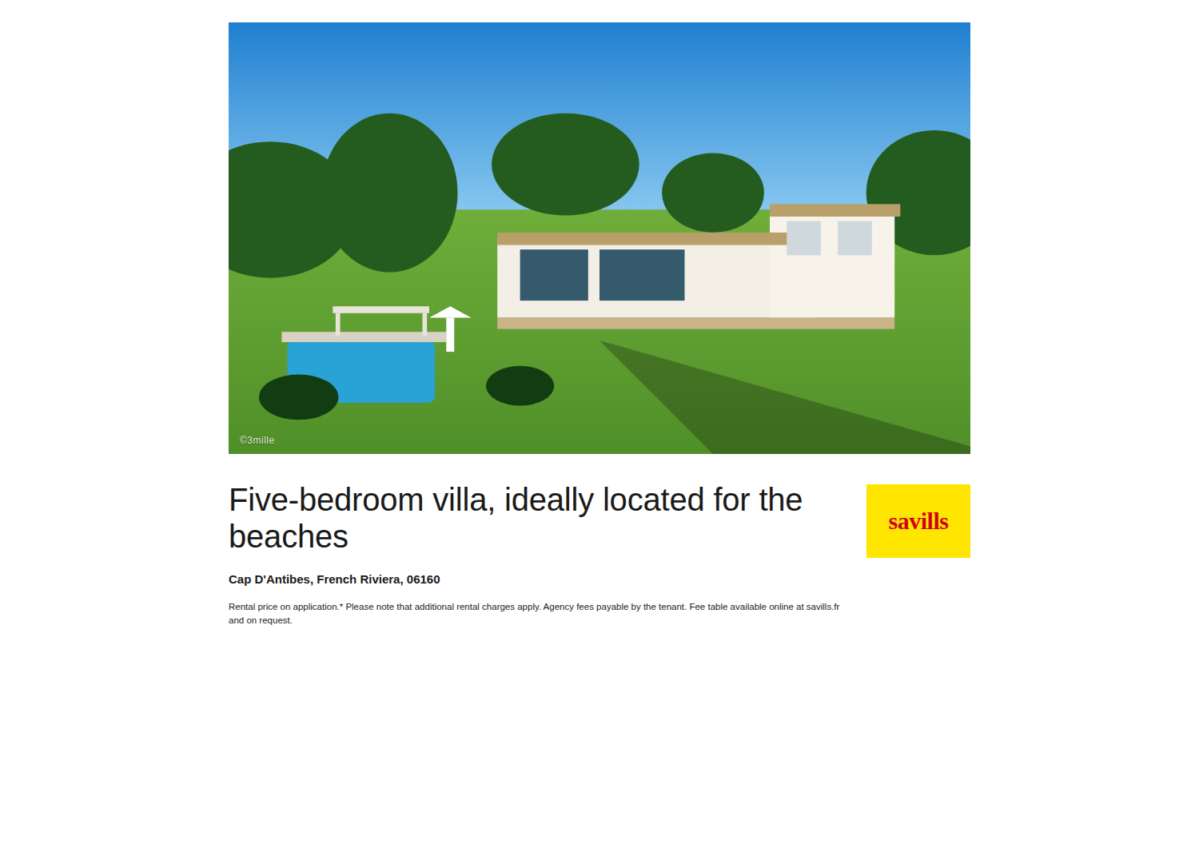©3mille
Five-bedroom villa, ideally located for the beaches
Cap D'Antibes, French Riviera, 06160
Rental price on application.* Please note that additional rental charges apply. Agency fees payable by the tenant. Fee table available online at savills.fr and on request.
savills